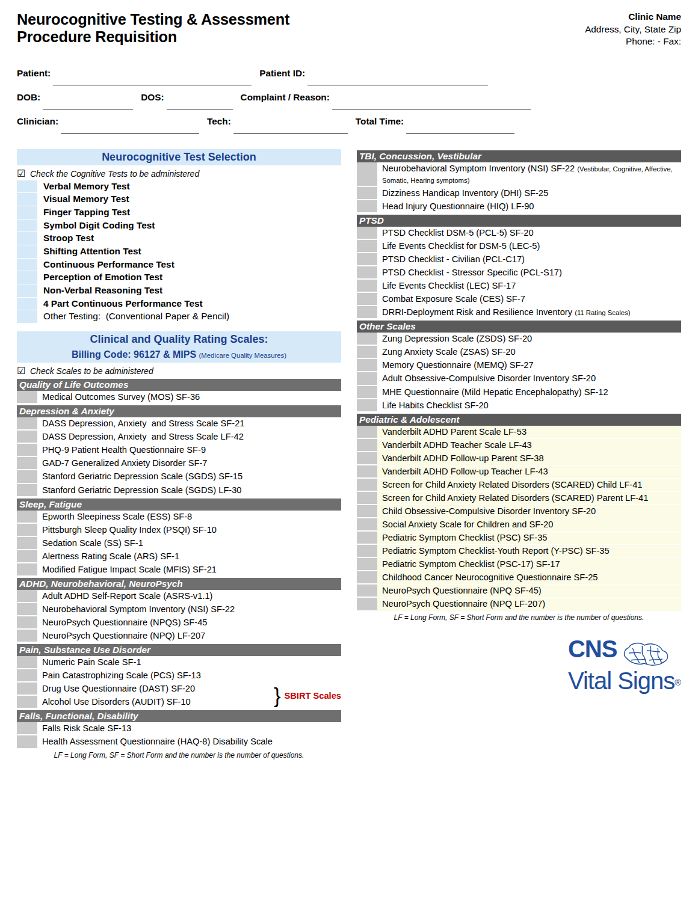Neurocognitive Testing & Assessment
Procedure Requisition
Clinic Name
Address, City, State Zip
Phone: - Fax:
Patient: Patient ID:
DOB: DOS: Complaint / Reason:
Clinician: Tech: Total Time:
Neurocognitive Test Selection
☑Check the Cognitive Tests to be administered
Verbal Memory Test
Visual Memory Test
Finger Tapping Test
Symbol Digit Coding Test
Stroop Test
Shifting Attention Test
Continuous Performance Test
Perception of Emotion Test
Non-Verbal Reasoning Test
4 Part Continuous Performance Test
Other Testing: (Conventional Paper & Pencil)
Clinical and Quality Rating Scales:
Billing Code: 96127 & MIPS (Medicare Quality Measures)
☑Check Scales to be administered
Quality of Life Outcomes
Medical Outcomes Survey (MOS) SF-36
Depression & Anxiety
DASS Depression, Anxiety and Stress Scale SF-21
DASS Depression, Anxiety and Stress Scale LF-42
PHQ-9 Patient Health Questionnaire SF-9
GAD-7 Generalized Anxiety Disorder SF-7
Stanford Geriatric Depression Scale (SGDS) SF-15
Stanford Geriatric Depression Scale (SGDS) LF-30
Sleep, Fatigue
Epworth Sleepiness Scale (ESS) SF-8
Pittsburgh Sleep Quality Index (PSQI) SF-10
Sedation Scale (SS) SF-1
Alertness Rating Scale (ARS) SF-1
Modified Fatigue Impact Scale (MFIS) SF-21
ADHD, Neurobehavioral, NeuroPsych
Adult ADHD Self-Report Scale (ASRS-v1.1)
Neurobehavioral Symptom Inventory (NSI) SF-22
NeuroPsych Questionnaire (NPQS) SF-45
NeuroPsych Questionnaire (NPQ) LF-207
Pain, Substance Use Disorder
Numeric Pain Scale SF-1
Pain Catastrophizing Scale (PCS) SF-13
Drug Use Questionnaire (DAST) SF-20
Alcohol Use Disorders (AUDIT) SF-10
}
SBIRT Scales
Falls, Functional, Disability
Falls Risk Scale SF-13
Health Assessment Questionnaire (HAQ-8) Disability Scale
LF = Long Form, SF = Short Form and the number is the number of questions.
TBI, Concussion, Vestibular
Neurobehavioral Symptom Inventory (NSI) SF-22 (Vestibular, Cognitive, Affective, Somatic, Hearing symptoms)
Dizziness Handicap Inventory (DHI) SF-25
Head Injury Questionnaire (HIQ) LF-90
PTSD
PTSD Checklist DSM-5 (PCL-5) SF-20
Life Events Checklist for DSM-5 (LEC-5)
PTSD Checklist - Civilian (PCL-C17)
PTSD Checklist - Stressor Specific (PCL-S17)
Life Events Checklist (LEC) SF-17
Combat Exposure Scale (CES) SF-7
DRRI-Deployment Risk and Resilience Inventory (11 Rating Scales)
Other Scales
Zung Depression Scale (ZSDS) SF-20
Zung Anxiety Scale (ZSAS) SF-20
Memory Questionnaire (MEMQ) SF-27
Adult Obsessive-Compulsive Disorder Inventory SF-20
MHE Questionnaire (Mild Hepatic Encephalopathy) SF-12
Life Habits Checklist SF-20
Pediatric & Adolescent
Vanderbilt ADHD Parent Scale LF-53
Vanderbilt ADHD Teacher Scale LF-43
Vanderbilt ADHD Follow-up Parent SF-38
Vanderbilt ADHD Follow-up Teacher LF-43
Screen for Child Anxiety Related Disorders (SCARED) Child LF-41
Screen for Child Anxiety Related Disorders (SCARED) Parent LF-41
Child Obsessive-Compulsive Disorder Inventory SF-20
Social Anxiety Scale for Children and SF-20
Pediatric Symptom Checklist (PSC) SF-35
Pediatric Symptom Checklist-Youth Report (Y-PSC) SF-35
Pediatric Symptom Checklist (PSC-17) SF-17
Childhood Cancer Neurocognitive Questionnaire SF-25
NeuroPsych Questionnaire (NPQ SF-45)
NeuroPsych Questionnaire (NPQ LF-207)
LF = Long Form, SF = Short Form and the number is the number of questions.
CNS
Vital Signs®